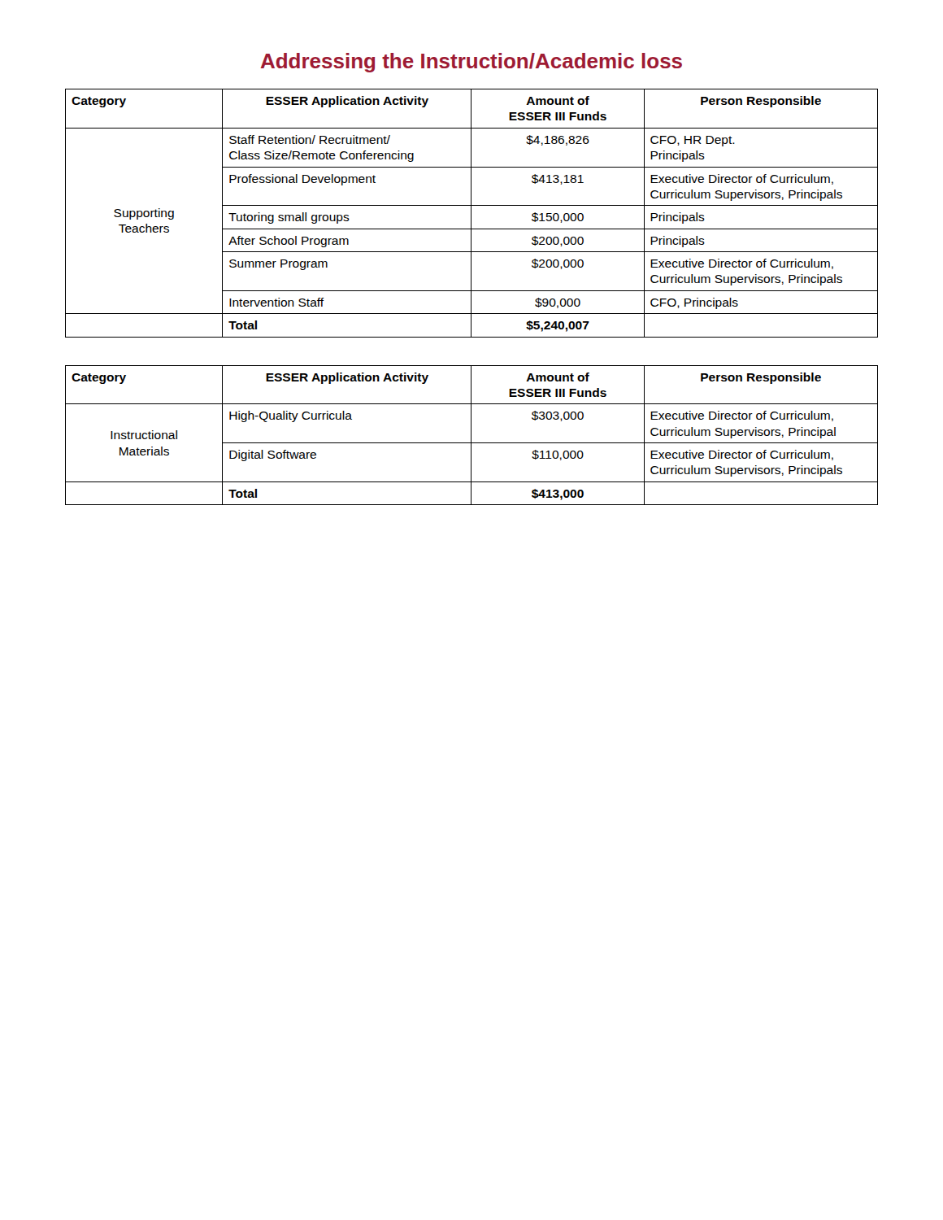Addressing the Instruction/Academic loss
| Category | ESSER Application Activity | Amount of ESSER III Funds | Person Responsible |
| --- | --- | --- | --- |
| Supporting Teachers | Staff Retention/ Recruitment/ Class Size/Remote Conferencing | $4,186,826 | CFO, HR Dept. Principals |
| Professional Development | $413,181 | Executive Director of Curriculum, Curriculum Supervisors, Principals |
| Tutoring small groups | $150,000 | Principals |
| After School Program | $200,000 | Principals |
| Summer Program | $200,000 | Executive Director of Curriculum, Curriculum Supervisors, Principals |
| Intervention Staff | $90,000 | CFO, Principals |
| | Total | $5,240,007 | |
| Category | ESSER Application Activity | Amount of ESSER III Funds | Person Responsible |
| --- | --- | --- | --- |
| Instructional Materials | High-Quality Curricula | $303,000 | Executive Director of Curriculum, Curriculum Supervisors, Principal |
| Digital Software | $110,000 | Executive Director of Curriculum, Curriculum Supervisors, Principals |
| | Total | $413,000 | |